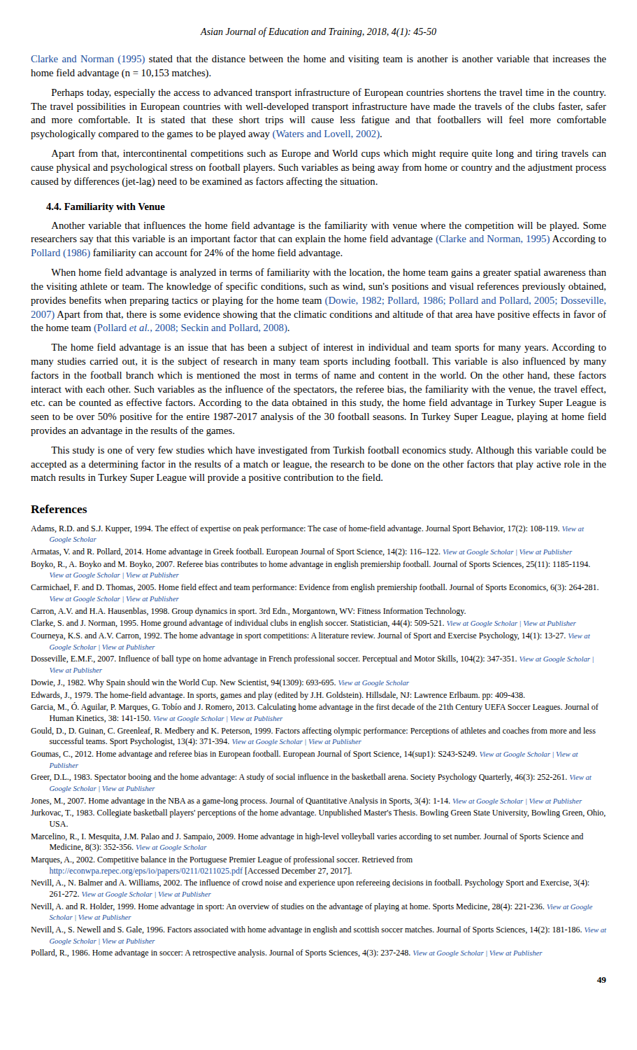Asian Journal of Education and Training, 2018, 4(1): 45-50
Clarke and Norman (1995) stated that the distance between the home and visiting team is another is another variable that increases the home field advantage (n = 10,153 matches).
Perhaps today, especially the access to advanced transport infrastructure of European countries shortens the travel time in the country. The travel possibilities in European countries with well-developed transport infrastructure have made the travels of the clubs faster, safer and more comfortable. It is stated that these short trips will cause less fatigue and that footballers will feel more comfortable psychologically compared to the games to be played away (Waters and Lovell, 2002).
Apart from that, intercontinental competitions such as Europe and World cups which might require quite long and tiring travels can cause physical and psychological stress on football players. Such variables as being away from home or country and the adjustment process caused by differences (jet-lag) need to be examined as factors affecting the situation.
4.4. Familiarity with Venue
Another variable that influences the home field advantage is the familiarity with venue where the competition will be played. Some researchers say that this variable is an important factor that can explain the home field advantage (Clarke and Norman, 1995) According to Pollard (1986) familiarity can account for 24% of the home field advantage.
When home field advantage is analyzed in terms of familiarity with the location, the home team gains a greater spatial awareness than the visiting athlete or team. The knowledge of specific conditions, such as wind, sun's positions and visual references previously obtained, provides benefits when preparing tactics or playing for the home team (Dowie, 1982; Pollard, 1986; Pollard and Pollard, 2005; Dosseville, 2007) Apart from that, there is some evidence showing that the climatic conditions and altitude of that area have positive effects in favor of the home team (Pollard et al., 2008; Seckin and Pollard, 2008).
The home field advantage is an issue that has been a subject of interest in individual and team sports for many years. According to many studies carried out, it is the subject of research in many team sports including football. This variable is also influenced by many factors in the football branch which is mentioned the most in terms of name and content in the world. On the other hand, these factors interact with each other. Such variables as the influence of the spectators, the referee bias, the familiarity with the venue, the travel effect, etc. can be counted as effective factors. According to the data obtained in this study, the home field advantage in Turkey Super League is seen to be over 50% positive for the entire 1987-2017 analysis of the 30 football seasons. In Turkey Super League, playing at home field provides an advantage in the results of the games.
This study is one of very few studies which have investigated from Turkish football economics study. Although this variable could be accepted as a determining factor in the results of a match or league, the research to be done on the other factors that play active role in the match results in Turkey Super League will provide a positive contribution to the field.
References
Adams, R.D. and S.J. Kupper, 1994. The effect of expertise on peak performance: The case of home-field advantage. Journal Sport Behavior, 17(2): 108-119. View at Google Scholar
Armatas, V. and R. Pollard, 2014. Home advantage in Greek football. European Journal of Sport Science, 14(2): 116–122. View at Google Scholar | View at Publisher
Boyko, R., A. Boyko and M. Boyko, 2007. Referee bias contributes to home advantage in english premiership football. Journal of Sports Sciences, 25(11): 1185-1194. View at Google Scholar | View at Publisher
Carmichael, F. and D. Thomas, 2005. Home field effect and team performance: Evidence from english premiership football. Journal of Sports Economics, 6(3): 264-281. View at Google Scholar | View at Publisher
Carron, A.V. and H.A. Hausenblas, 1998. Group dynamics in sport. 3rd Edn., Morgantown, WV: Fitness Information Technology.
Clarke, S. and J. Norman, 1995. Home ground advantage of individual clubs in english soccer. Statistician, 44(4): 509-521. View at Google Scholar | View at Publisher
Courneya, K.S. and A.V. Carron, 1992. The home advantage in sport competitions: A literature review. Journal of Sport and Exercise Psychology, 14(1): 13-27. View at Google Scholar | View at Publisher
Dosseville, E.M.F., 2007. Influence of ball type on home advantage in French professional soccer. Perceptual and Motor Skills, 104(2): 347-351. View at Google Scholar | View at Publisher
Dowie, J., 1982. Why Spain should win the World Cup. New Scientist, 94(1309): 693-695. View at Google Scholar
Edwards, J., 1979. The home-field advantage. In sports, games and play (edited by J.H. Goldstein). Hillsdale, NJ: Lawrence Erlbaum. pp: 409-438.
Garcia, M., Ó. Aguilar, P. Marques, G. Tobío and J. Romero, 2013. Calculating home advantage in the first decade of the 21th Century UEFA Soccer Leagues. Journal of Human Kinetics, 38: 141-150. View at Google Scholar | View at Publisher
Gould, D., D. Guinan, C. Greenleaf, R. Medbery and K. Peterson, 1999. Factors affecting olympic performance: Perceptions of athletes and coaches from more and less successful teams. Sport Psychologist, 13(4): 371-394. View at Google Scholar | View at Publisher
Goumas, C., 2012. Home advantage and referee bias in European football. European Journal of Sport Science, 14(sup1): S243-S249. View at Google Scholar | View at Publisher
Greer, D.L., 1983. Spectator booing and the home advantage: A study of social influence in the basketball arena. Society Psychology Quarterly, 46(3): 252-261. View at Google Scholar | View at Publisher
Jones, M., 2007. Home advantage in the NBA as a game-long process. Journal of Quantitative Analysis in Sports, 3(4): 1-14. View at Google Scholar | View at Publisher
Jurkovac, T., 1983. Collegiate basketball players' perceptions of the home advantage. Unpublished Master's Thesis. Bowling Green State University, Bowling Green, Ohio, USA.
Marcelino, R., I. Mesquita, J.M. Palao and J. Sampaio, 2009. Home advantage in high-level volleyball varies according to set number. Journal of Sports Science and Medicine, 8(3): 352-356. View at Google Scholar
Marques, A., 2002. Competitive balance in the Portuguese Premier League of professional soccer. Retrieved from http://econwpa.repec.org/eps/io/papers/0211/0211025.pdf [Accessed December 27, 2017].
Nevill, A., N. Balmer and A. Williams, 2002. The influence of crowd noise and experience upon refereeing decisions in football. Psychology Sport and Exercise, 3(4): 261-272. View at Google Scholar | View at Publisher
Nevill, A. and R. Holder, 1999. Home advantage in sport: An overview of studies on the advantage of playing at home. Sports Medicine, 28(4): 221-236. View at Google Scholar | View at Publisher
Nevill, A., S. Newell and S. Gale, 1996. Factors associated with home advantage in english and scottish soccer matches. Journal of Sports Sciences, 14(2): 181-186. View at Google Scholar | View at Publisher
Pollard, R., 1986. Home advantage in soccer: A retrospective analysis. Journal of Sports Sciences, 4(3): 237-248. View at Google Scholar | View at Publisher
49